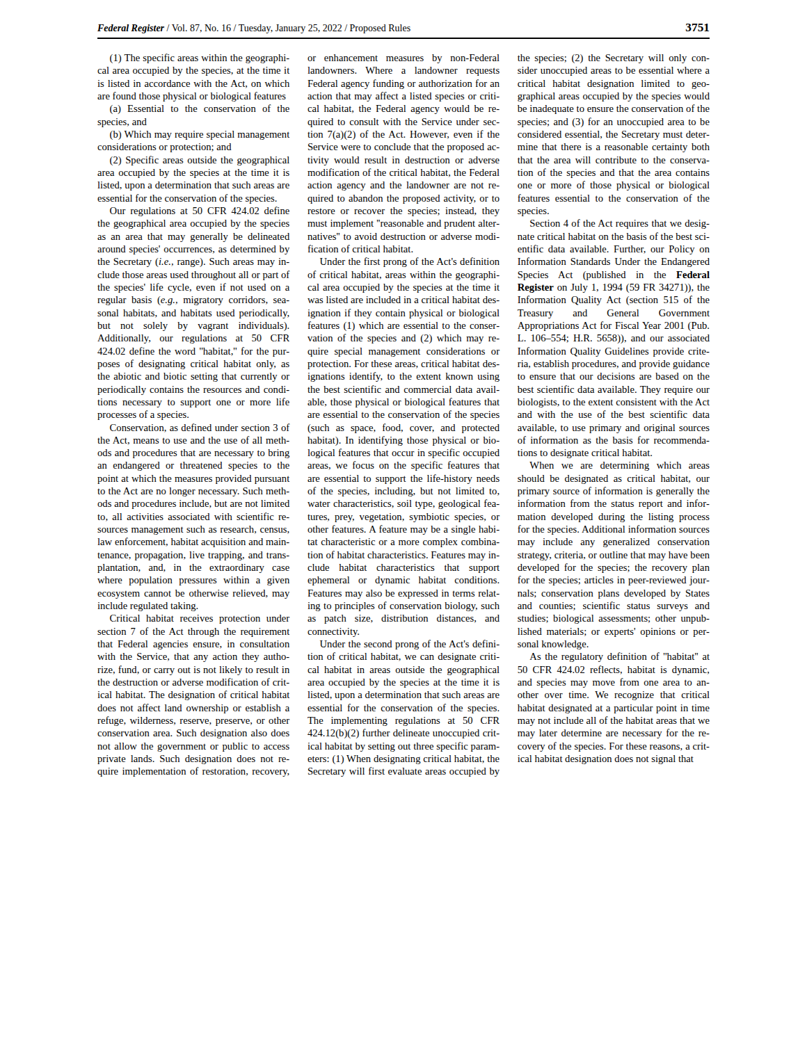Federal Register / Vol. 87, No. 16 / Tuesday, January 25, 2022 / Proposed Rules
3751
(1) The specific areas within the geographical area occupied by the species, at the time it is listed in accordance with the Act, on which are found those physical or biological features
(a) Essential to the conservation of the species, and
(b) Which may require special management considerations or protection; and
(2) Specific areas outside the geographical area occupied by the species at the time it is listed, upon a determination that such areas are essential for the conservation of the species.
Our regulations at 50 CFR 424.02 define the geographical area occupied by the species as an area that may generally be delineated around species' occurrences, as determined by the Secretary (i.e., range). Such areas may include those areas used throughout all or part of the species' life cycle, even if not used on a regular basis (e.g., migratory corridors, seasonal habitats, and habitats used periodically, but not solely by vagrant individuals). Additionally, our regulations at 50 CFR 424.02 define the word ''habitat,'' for the purposes of designating critical habitat only, as the abiotic and biotic setting that currently or periodically contains the resources and conditions necessary to support one or more life processes of a species.
Conservation, as defined under section 3 of the Act, means to use and the use of all methods and procedures that are necessary to bring an endangered or threatened species to the point at which the measures provided pursuant to the Act are no longer necessary. Such methods and procedures include, but are not limited to, all activities associated with scientific resources management such as research, census, law enforcement, habitat acquisition and maintenance, propagation, live trapping, and transplantation, and, in the extraordinary case where population pressures within a given ecosystem cannot be otherwise relieved, may include regulated taking.
Critical habitat receives protection under section 7 of the Act through the requirement that Federal agencies ensure, in consultation with the Service, that any action they authorize, fund, or carry out is not likely to result in the destruction or adverse modification of critical habitat. The designation of critical habitat does not affect land ownership or establish a refuge, wilderness, reserve, preserve, or other conservation area. Such designation also does not allow the government or public to access private lands. Such designation does not require implementation of restoration, recovery, or enhancement measures by non-Federal landowners. Where a landowner requests Federal agency funding or authorization for an action that may affect a listed species or critical habitat, the Federal agency would be required to consult with the Service under section 7(a)(2) of the Act. However, even if the Service were to conclude that the proposed activity would result in destruction or adverse modification of the critical habitat, the Federal action agency and the landowner are not required to abandon the proposed activity, or to restore or recover the species; instead, they must implement ''reasonable and prudent alternatives'' to avoid destruction or adverse modification of critical habitat.
Under the first prong of the Act's definition of critical habitat, areas within the geographical area occupied by the species at the time it was listed are included in a critical habitat designation if they contain physical or biological features (1) which are essential to the conservation of the species and (2) which may require special management considerations or protection. For these areas, critical habitat designations identify, to the extent known using the best scientific and commercial data available, those physical or biological features that are essential to the conservation of the species (such as space, food, cover, and protected habitat). In identifying those physical or biological features that occur in specific occupied areas, we focus on the specific features that are essential to support the life-history needs of the species, including, but not limited to, water characteristics, soil type, geological features, prey, vegetation, symbiotic species, or other features. A feature may be a single habitat characteristic or a more complex combination of habitat characteristics. Features may include habitat characteristics that support ephemeral or dynamic habitat conditions. Features may also be expressed in terms relating to principles of conservation biology, such as patch size, distribution distances, and connectivity.
Under the second prong of the Act's definition of critical habitat, we can designate critical habitat in areas outside the geographical area occupied by the species at the time it is listed, upon a determination that such areas are essential for the conservation of the species. The implementing regulations at 50 CFR 424.12(b)(2) further delineate unoccupied critical habitat by setting out three specific parameters: (1) When designating critical habitat, the Secretary will first evaluate areas occupied by the species; (2) the Secretary will only consider unoccupied areas to be essential where a critical habitat designation limited to geographical areas occupied by the species would be inadequate to ensure the conservation of the species; and (3) for an unoccupied area to be considered essential, the Secretary must determine that there is a reasonable certainty both that the area will contribute to the conservation of the species and that the area contains one or more of those physical or biological features essential to the conservation of the species.
Section 4 of the Act requires that we designate critical habitat on the basis of the best scientific data available. Further, our Policy on Information Standards Under the Endangered Species Act (published in the Federal Register on July 1, 1994 (59 FR 34271)), the Information Quality Act (section 515 of the Treasury and General Government Appropriations Act for Fiscal Year 2001 (Pub. L. 106–554; H.R. 5658)), and our associated Information Quality Guidelines provide criteria, establish procedures, and provide guidance to ensure that our decisions are based on the best scientific data available. They require our biologists, to the extent consistent with the Act and with the use of the best scientific data available, to use primary and original sources of information as the basis for recommendations to designate critical habitat.
When we are determining which areas should be designated as critical habitat, our primary source of information is generally the information from the status report and information developed during the listing process for the species. Additional information sources may include any generalized conservation strategy, criteria, or outline that may have been developed for the species; the recovery plan for the species; articles in peer-reviewed journals; conservation plans developed by States and counties; scientific status surveys and studies; biological assessments; other unpublished materials; or experts' opinions or personal knowledge.
As the regulatory definition of ''habitat'' at 50 CFR 424.02 reflects, habitat is dynamic, and species may move from one area to another over time. We recognize that critical habitat designated at a particular point in time may not include all of the habitat areas that we may later determine are necessary for the recovery of the species. For these reasons, a critical habitat designation does not signal that